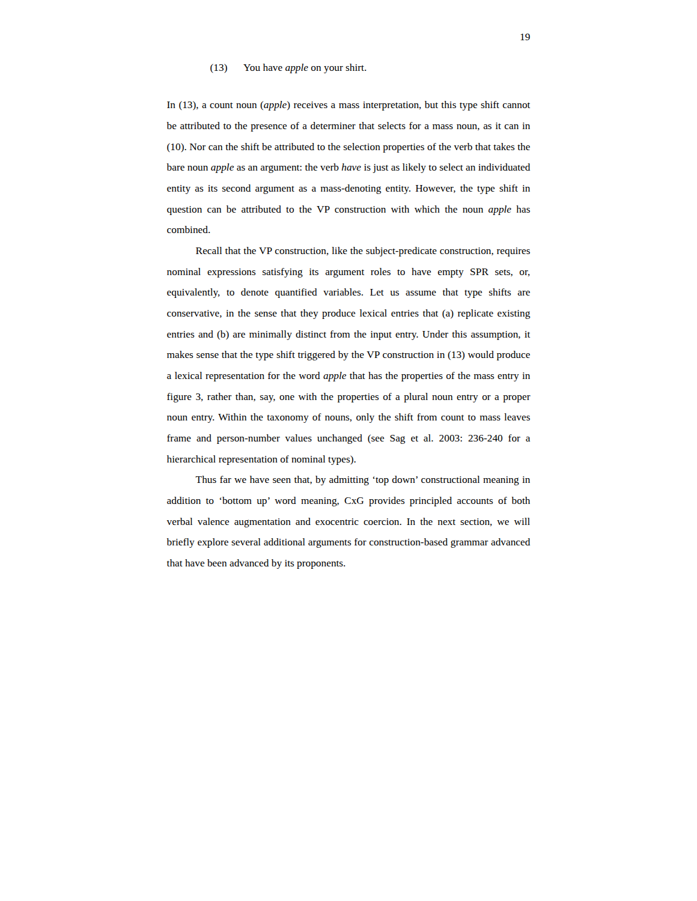19
(13) You have apple on your shirt.
In (13), a count noun (apple) receives a mass interpretation, but this type shift cannot be attributed to the presence of a determiner that selects for a mass noun, as it can in (10). Nor can the shift be attributed to the selection properties of the verb that takes the bare noun apple as an argument: the verb have is just as likely to select an individuated entity as its second argument as a mass-denoting entity. However, the type shift in question can be attributed to the VP construction with which the noun apple has combined.
Recall that the VP construction, like the subject-predicate construction, requires nominal expressions satisfying its argument roles to have empty SPR sets, or, equivalently, to denote quantified variables. Let us assume that type shifts are conservative, in the sense that they produce lexical entries that (a) replicate existing entries and (b) are minimally distinct from the input entry. Under this assumption, it makes sense that the type shift triggered by the VP construction in (13) would produce a lexical representation for the word apple that has the properties of the mass entry in figure 3, rather than, say, one with the properties of a plural noun entry or a proper noun entry. Within the taxonomy of nouns, only the shift from count to mass leaves frame and person-number values unchanged (see Sag et al. 2003: 236-240 for a hierarchical representation of nominal types).
Thus far we have seen that, by admitting ‘top down’ constructional meaning in addition to ‘bottom up’ word meaning, CxG provides principled accounts of both verbal valence augmentation and exocentric coercion. In the next section, we will briefly explore several additional arguments for construction-based grammar advanced that have been advanced by its proponents.